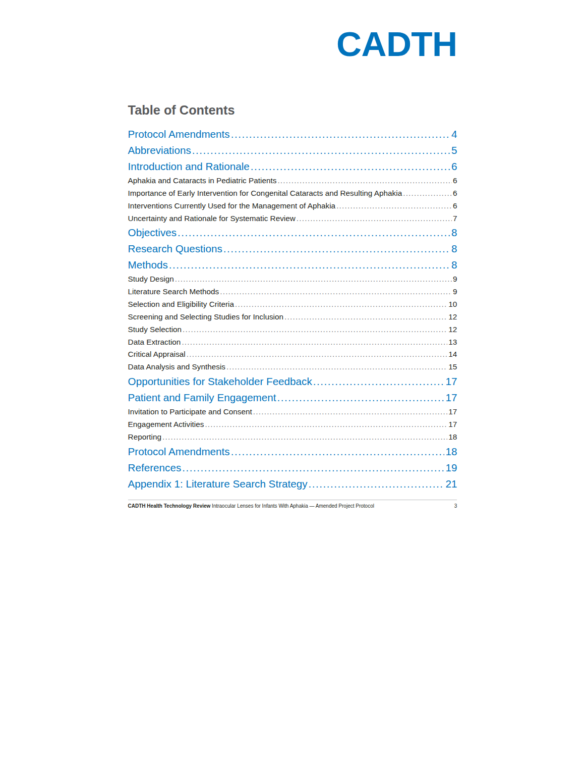CAD TH
Table of Contents
Protocol Amendments .................................................................................................................................................................. 4
Abbreviations .................................................................................................................................................................. 5
Introduction and Rationale .................................................................................................................................................................. 6
Aphakia and Cataracts in Pediatric Patients .................................................................................................................................................................. 6
Importance of Early Intervention for Congenital Cataracts and Resulting Aphakia .................................................................................................................................................................. 6
Interventions Currently Used for the Management of Aphakia .................................................................................................................................................................. 6
Uncertainty and Rationale for Systematic Review .................................................................................................................................................................. 7
Objectives .................................................................................................................................................................. 8
Research Questions .................................................................................................................................................................. 8
Methods .................................................................................................................................................................. 8
Study Design .................................................................................................................................................................. 9
Literature Search Methods .................................................................................................................................................................. 9
Selection and Eligibility Criteria .................................................................................................................................................................. 10
Screening and Selecting Studies for Inclusion .................................................................................................................................................................. 12
Study Selection .................................................................................................................................................................. 12
Data Extraction .................................................................................................................................................................. 13
Critical Appraisal .................................................................................................................................................................. 14
Data Analysis and Synthesis .................................................................................................................................................................. 15
Opportunities for Stakeholder Feedback .................................................................................................................................................................. 17
Patient and Family Engagement .................................................................................................................................................................. 17
Invitation to Participate and Consent .................................................................................................................................................................. 17
Engagement Activities .................................................................................................................................................................. 17
Reporting .................................................................................................................................................................. 18
Protocol Amendments .................................................................................................................................................................. 18
References .................................................................................................................................................................. 19
Appendix 1: Literature Search Strategy .................................................................................................................................................................. 21
CADTH Health Technology Review Intraocular Lenses for Infants With Aphakia — Amended Project Protocol
3